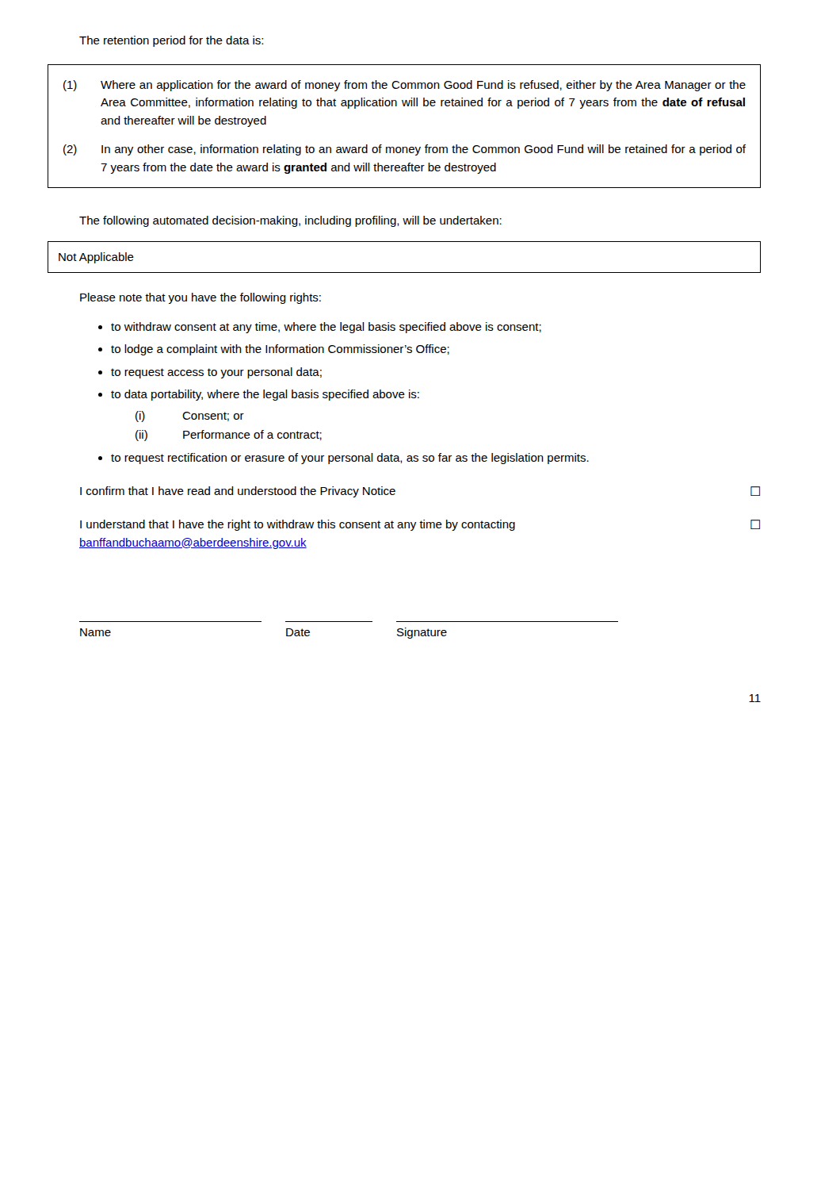The retention period for the data is:
(1) Where an application for the award of money from the Common Good Fund is refused, either by the Area Manager or the Area Committee, information relating to that application will be retained for a period of 7 years from the date of refusal and thereafter will be destroyed
(2) In any other case, information relating to an award of money from the Common Good Fund will be retained for a period of 7 years from the date the award is granted and will thereafter be destroyed
The following automated decision-making, including profiling, will be undertaken:
Not Applicable
Please note that you have the following rights:
to withdraw consent at any time, where the legal basis specified above is consent;
to lodge a complaint with the Information Commissioner’s Office;
to request access to your personal data;
to data portability, where the legal basis specified above is:
(i) Consent; or
(ii) Performance of a contract;
to request rectification or erasure of your personal data, as so far as the legislation permits.
I confirm that I have read and understood the Privacy Notice
☐
I understand that I have the right to withdraw this consent at any time by contacting banffandbuchaamo@aberdeenshire.gov.uk
☐
Name
Date
Signature
11